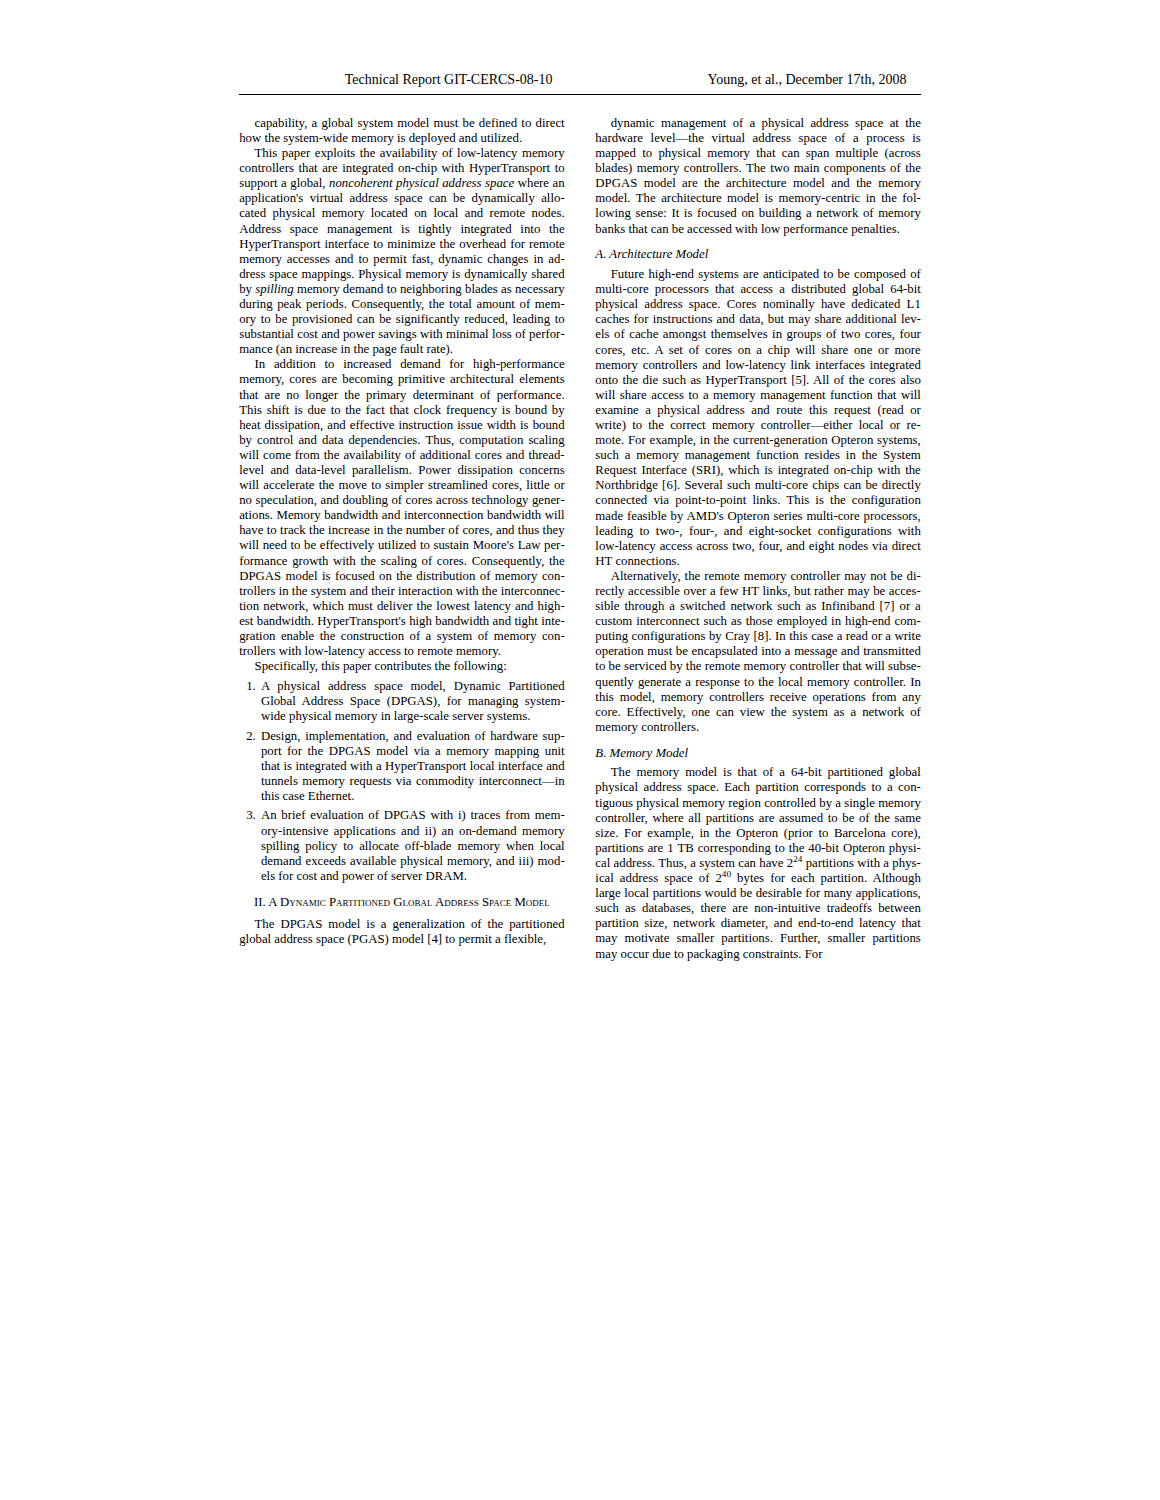Technical Report GIT-CERCS-08-10 Young, et al., December 17th, 2008
capability, a global system model must be defined to direct how the system-wide memory is deployed and utilized.
This paper exploits the availability of low-latency memory controllers that are integrated on-chip with HyperTransport to support a global, noncoherent physical address space where an application's virtual address space can be dynamically allocated physical memory located on local and remote nodes. Address space management is tightly integrated into the HyperTransport interface to minimize the overhead for remote memory accesses and to permit fast, dynamic changes in address space mappings. Physical memory is dynamically shared by spilling memory demand to neighboring blades as necessary during peak periods. Consequently, the total amount of memory to be provisioned can be significantly reduced, leading to substantial cost and power savings with minimal loss of performance (an increase in the page fault rate).
In addition to increased demand for high-performance memory, cores are becoming primitive architectural elements that are no longer the primary determinant of performance. This shift is due to the fact that clock frequency is bound by heat dissipation, and effective instruction issue width is bound by control and data dependencies. Thus, computation scaling will come from the availability of additional cores and thread-level and data-level parallelism. Power dissipation concerns will accelerate the move to simpler streamlined cores, little or no speculation, and doubling of cores across technology generations. Memory bandwidth and interconnection bandwidth will have to track the increase in the number of cores, and thus they will need to be effectively utilized to sustain Moore's Law performance growth with the scaling of cores. Consequently, the DPGAS model is focused on the distribution of memory controllers in the system and their interaction with the interconnection network, which must deliver the lowest latency and highest bandwidth. HyperTransport's high bandwidth and tight integration enable the construction of a system of memory controllers with low-latency access to remote memory.
Specifically, this paper contributes the following:
A physical address space model, Dynamic Partitioned Global Address Space (DPGAS), for managing system-wide physical memory in large-scale server systems.
Design, implementation, and evaluation of hardware support for the DPGAS model via a memory mapping unit that is integrated with a HyperTransport local interface and tunnels memory requests via commodity interconnect—in this case Ethernet.
An brief evaluation of DPGAS with i) traces from memory-intensive applications and ii) an on-demand memory spilling policy to allocate off-blade memory when local demand exceeds available physical memory, and iii) models for cost and power of server DRAM.
II. A Dynamic Partitioned Global Address Space Model
The DPGAS model is a generalization of the partitioned global address space (PGAS) model [4] to permit a flexible,
dynamic management of a physical address space at the hardware level—the virtual address space of a process is mapped to physical memory that can span multiple (across blades) memory controllers. The two main components of the DPGAS model are the architecture model and the memory model. The architecture model is memory-centric in the following sense: It is focused on building a network of memory banks that can be accessed with low performance penalties.
A. Architecture Model
Future high-end systems are anticipated to be composed of multi-core processors that access a distributed global 64-bit physical address space. Cores nominally have dedicated L1 caches for instructions and data, but may share additional levels of cache amongst themselves in groups of two cores, four cores, etc. A set of cores on a chip will share one or more memory controllers and low-latency link interfaces integrated onto the die such as HyperTransport [5]. All of the cores also will share access to a memory management function that will examine a physical address and route this request (read or write) to the correct memory controller—either local or remote. For example, in the current-generation Opteron systems, such a memory management function resides in the System Request Interface (SRI), which is integrated on-chip with the Northbridge [6]. Several such multi-core chips can be directly connected via point-to-point links. This is the configuration made feasible by AMD's Opteron series multi-core processors, leading to two-, four-, and eight-socket configurations with low-latency access across two, four, and eight nodes via direct HT connections.
Alternatively, the remote memory controller may not be directly accessible over a few HT links, but rather may be accessible through a switched network such as Infiniband [7] or a custom interconnect such as those employed in high-end computing configurations by Cray [8]. In this case a read or a write operation must be encapsulated into a message and transmitted to be serviced by the remote memory controller that will subsequently generate a response to the local memory controller. In this model, memory controllers receive operations from any core. Effectively, one can view the system as a network of memory controllers.
B. Memory Model
The memory model is that of a 64-bit partitioned global physical address space. Each partition corresponds to a contiguous physical memory region controlled by a single memory controller, where all partitions are assumed to be of the same size. For example, in the Opteron (prior to Barcelona core), partitions are 1 TB corresponding to the 40-bit Opteron physical address. Thus, a system can have 224 partitions with a physical address space of 240 bytes for each partition. Although large local partitions would be desirable for many applications, such as databases, there are non-intuitive tradeoffs between partition size, network diameter, and end-to-end latency that may motivate smaller partitions. Further, smaller partitions may occur due to packaging constraints. For